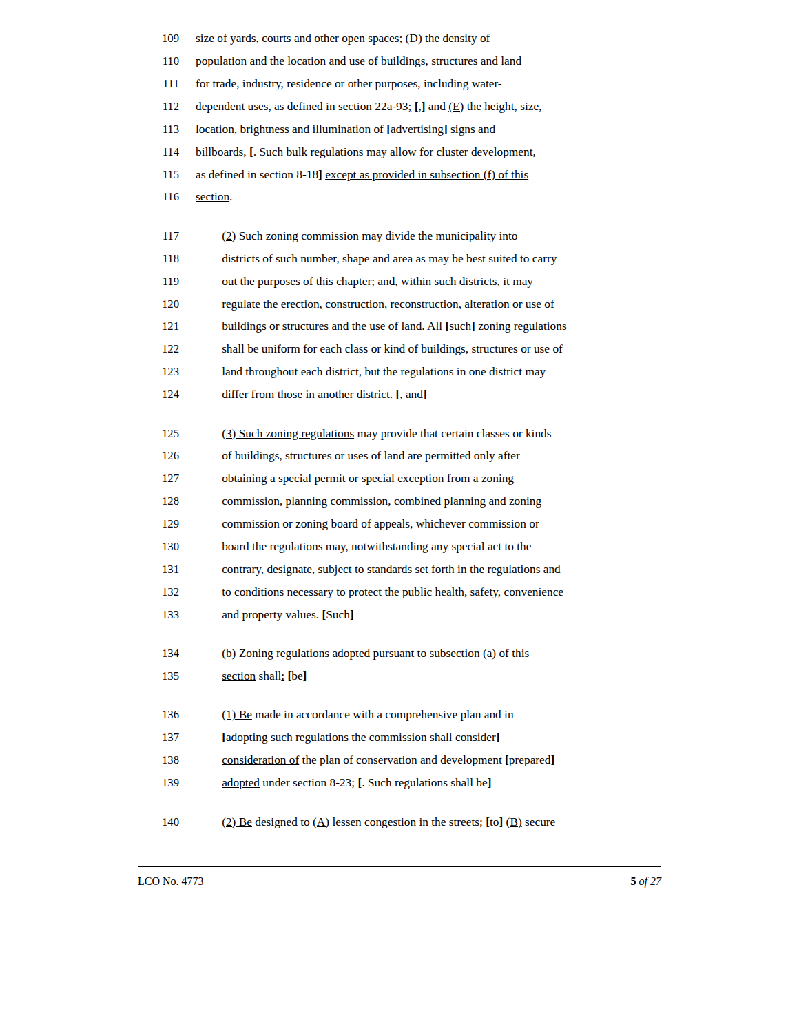109
size of yards, courts and other open spaces; (D) the density of
110
population and the location and use of buildings, structures and land
111
for trade, industry, residence or other purposes, including water-
112
dependent uses, as defined in section 22a-93; [,] and (E) the height, size,
113
location, brightness and illumination of [advertising] signs and
114
billboards, [. Such bulk regulations may allow for cluster development,
115
as defined in section 8-18] except as provided in subsection (f) of this
116
section.
117
(2) Such zoning commission may divide the municipality into
118
districts of such number, shape and area as may be best suited to carry
119
out the purposes of this chapter; and, within such districts, it may
120
regulate the erection, construction, reconstruction, alteration or use of
121
buildings or structures and the use of land. All [such] zoning regulations
122
shall be uniform for each class or kind of buildings, structures or use of
123
land throughout each district, but the regulations in one district may
124
differ from those in another district. [, and]
125
(3) Such zoning regulations may provide that certain classes or kinds
126
of buildings, structures or uses of land are permitted only after
127
obtaining a special permit or special exception from a zoning
128
commission, planning commission, combined planning and zoning
129
commission or zoning board of appeals, whichever commission or
130
board the regulations may, notwithstanding any special act to the
131
contrary, designate, subject to standards set forth in the regulations and
132
to conditions necessary to protect the public health, safety, convenience
133
and property values. [Such]
134
(b) Zoning regulations adopted pursuant to subsection (a) of this
135
section shall: [be]
136
(1) Be made in accordance with a comprehensive plan and in
137
[adopting such regulations the commission shall consider]
138
consideration of the plan of conservation and development [prepared]
139
adopted under section 8-23; [. Such regulations shall be]
140
(2) Be designed to (A) lessen congestion in the streets; [to] (B) secure
LCO No. 4773
5 of 27